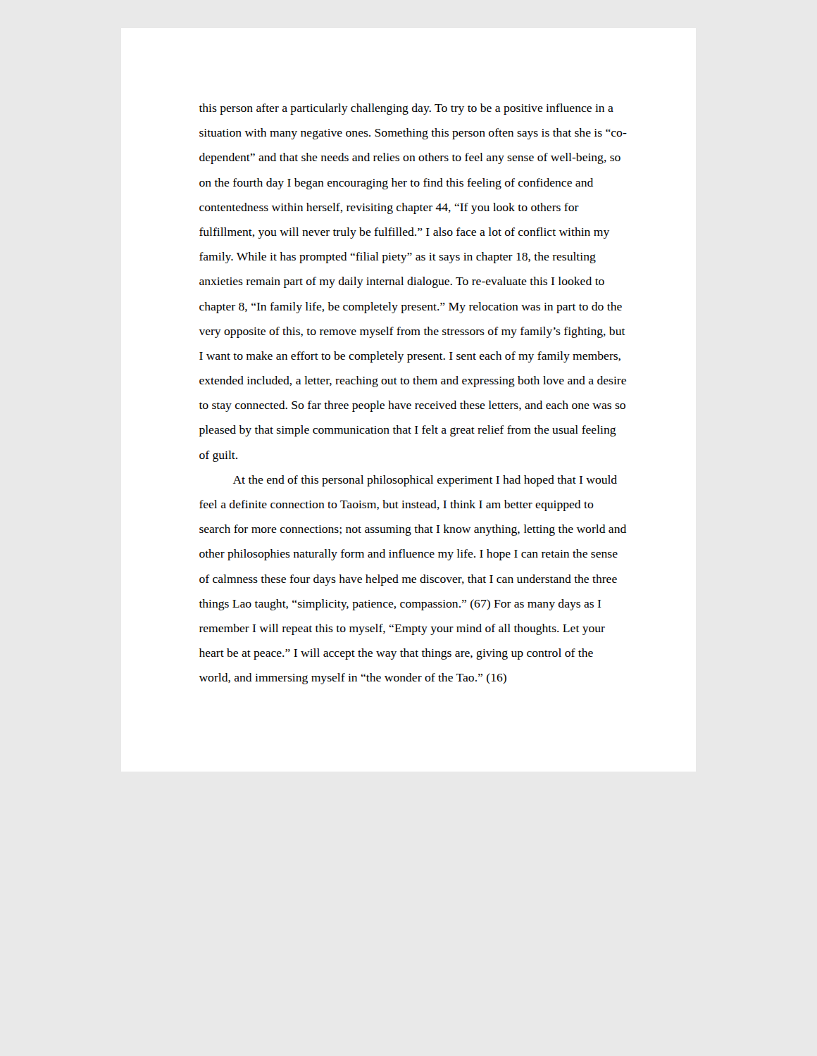this person after a particularly challenging day. To try to be a positive influence in a situation with many negative ones. Something this person often says is that she is “co-dependent” and that she needs and relies on others to feel any sense of well-being, so on the fourth day I began encouraging her to find this feeling of confidence and contentedness within herself, revisiting chapter 44, “If you look to others for fulfillment, you will never truly be fulfilled.” I also face a lot of conflict within my family. While it has prompted “filial piety” as it says in chapter 18, the resulting anxieties remain part of my daily internal dialogue. To re-evaluate this I looked to chapter 8, “In family life, be completely present.” My relocation was in part to do the very opposite of this, to remove myself from the stressors of my family’s fighting, but I want to make an effort to be completely present. I sent each of my family members, extended included, a letter, reaching out to them and expressing both love and a desire to stay connected. So far three people have received these letters, and each one was so pleased by that simple communication that I felt a great relief from the usual feeling of guilt.
At the end of this personal philosophical experiment I had hoped that I would feel a definite connection to Taoism, but instead, I think I am better equipped to search for more connections; not assuming that I know anything, letting the world and other philosophies naturally form and influence my life. I hope I can retain the sense of calmness these four days have helped me discover, that I can understand the three things Lao taught, “simplicity, patience, compassion.” (67) For as many days as I remember I will repeat this to myself, “Empty your mind of all thoughts. Let your heart be at peace.” I will accept the way that things are, giving up control of the world, and immersing myself in “the wonder of the Tao.” (16)